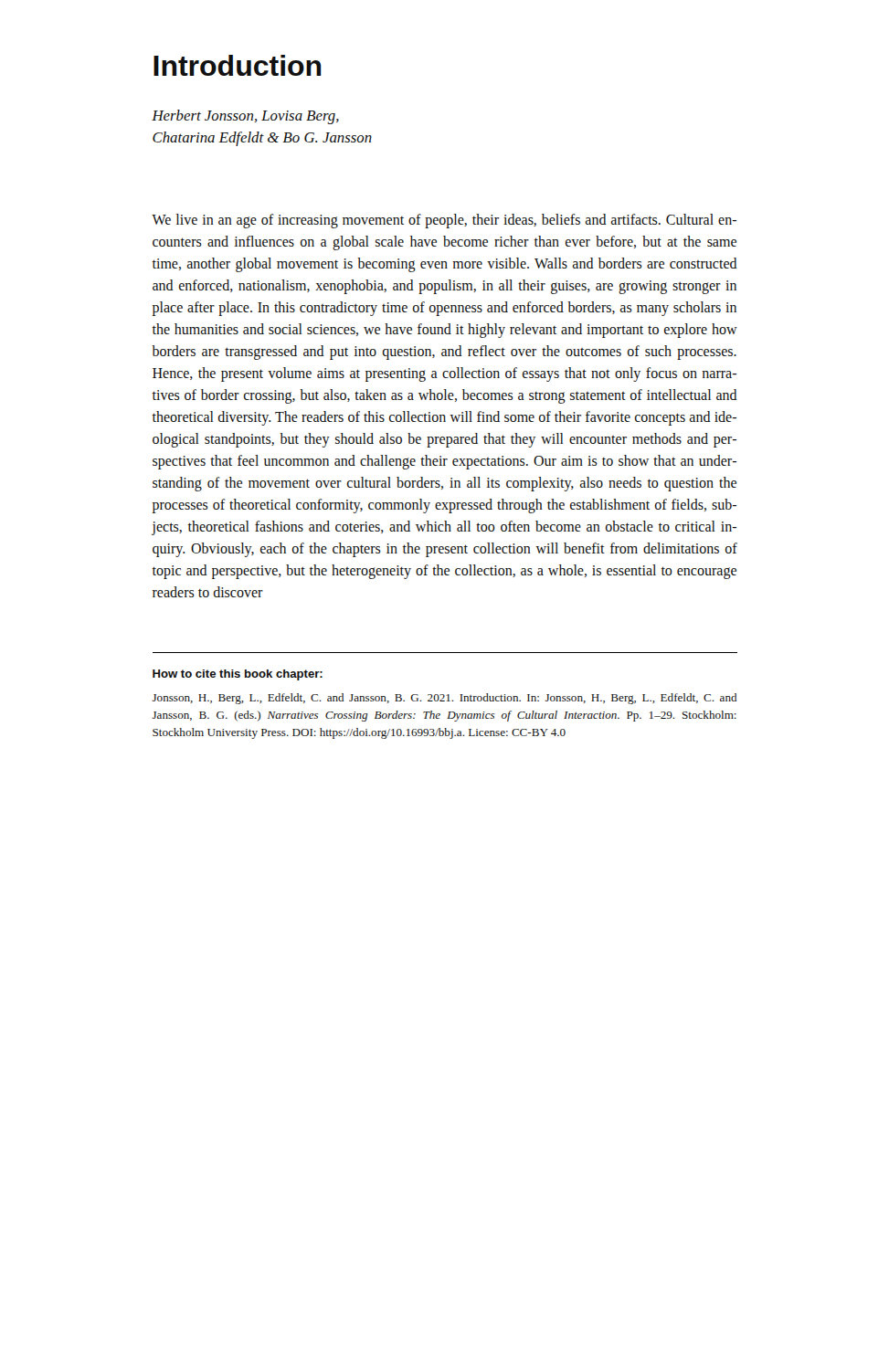Introduction
Herbert Jonsson, Lovisa Berg,
Chatarina Edfeldt & Bo G. Jansson
We live in an age of increasing movement of people, their ideas, beliefs and artifacts. Cultural encounters and influences on a global scale have become richer than ever before, but at the same time, another global movement is becoming even more visible. Walls and borders are constructed and enforced, nationalism, xenophobia, and populism, in all their guises, are growing stronger in place after place. In this contradictory time of openness and enforced borders, as many scholars in the humanities and social sciences, we have found it highly relevant and important to explore how borders are transgressed and put into question, and reflect over the outcomes of such processes. Hence, the present volume aims at presenting a collection of essays that not only focus on narratives of border crossing, but also, taken as a whole, becomes a strong statement of intellectual and theoretical diversity. The readers of this collection will find some of their favorite concepts and ideological standpoints, but they should also be prepared that they will encounter methods and perspectives that feel uncommon and challenge their expectations. Our aim is to show that an understanding of the movement over cultural borders, in all its complexity, also needs to question the processes of theoretical conformity, commonly expressed through the establishment of fields, subjects, theoretical fashions and coteries, and which all too often become an obstacle to critical inquiry. Obviously, each of the chapters in the present collection will benefit from delimitations of topic and perspective, but the heterogeneity of the collection, as a whole, is essential to encourage readers to discover
How to cite this book chapter:
Jonsson, H., Berg, L., Edfeldt, C. and Jansson, B. G. 2021. Introduction. In: Jonsson, H., Berg, L., Edfeldt, C. and Jansson, B. G. (eds.) Narratives Crossing Borders: The Dynamics of Cultural Interaction. Pp. 1–29. Stockholm: Stockholm University Press. DOI: https://doi.org/10.16993/bbj.a. License: CC-BY 4.0